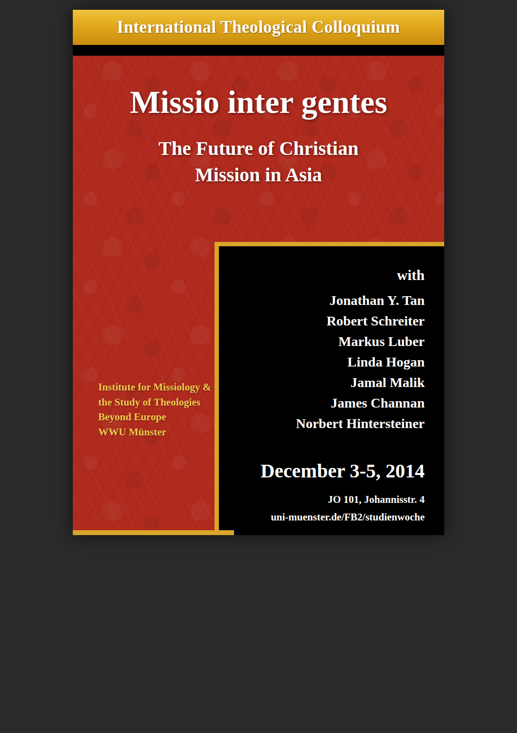International Theological Colloquium
Missio inter gentes
The Future of Christian
Mission in Asia
Institute for Missiology &
the Study of Theologies
Beyond Europe
WWU Münster
with
Jonathan Y. Tan
Robert Schreiter
Markus Luber
Linda Hogan
Jamal Malik
James Channan
Norbert Hintersteiner
December 3-5, 2014
JO 101, Johannisstr. 4
uni-muenster.de/FB2/studienwoche